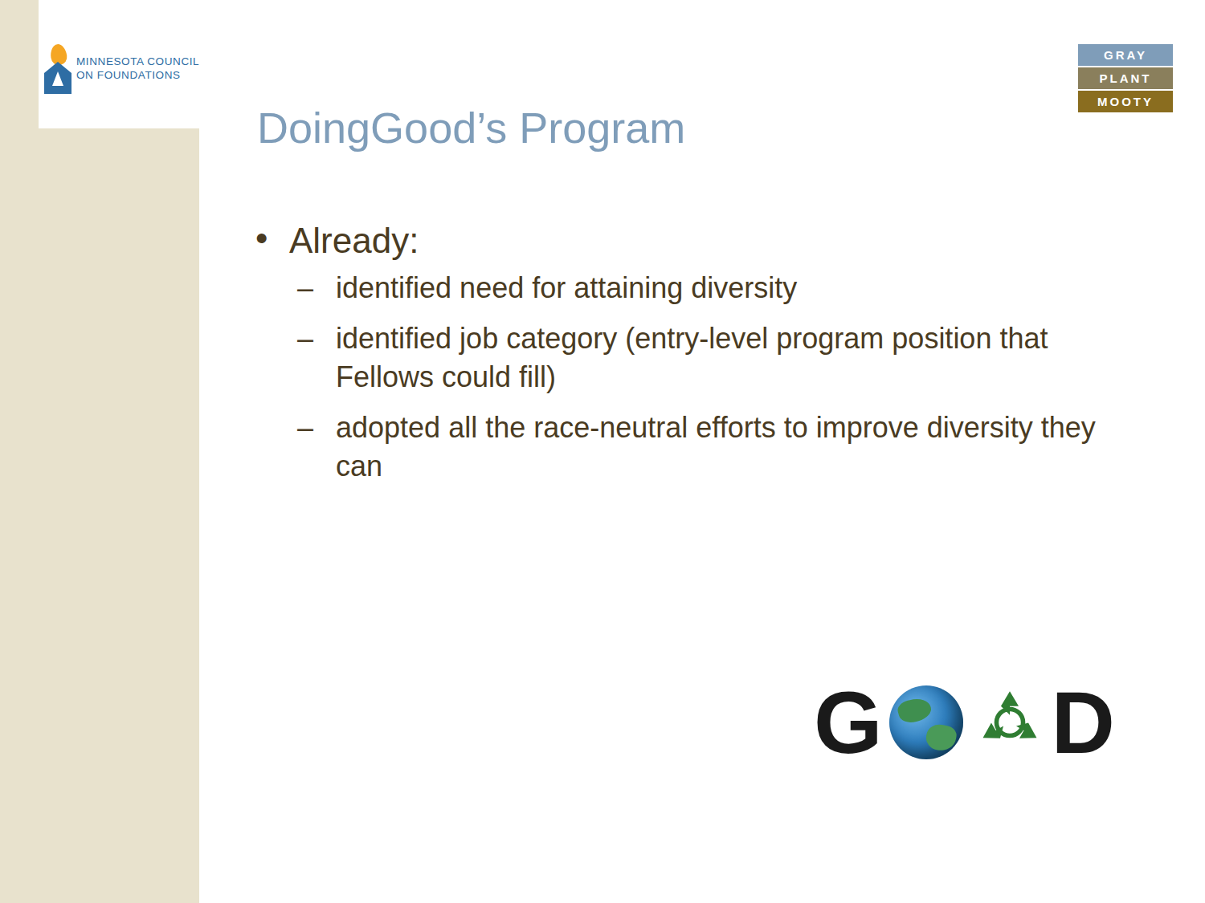Minnesota Council
on Foundations
GRAY
PLANT
MOOTY
DoingGood’s Program
Already:
identified need for attaining diversity
identified job category (entry-level program position that Fellows could fill)
adopted all the race-neutral efforts to improve diversity they can
G D